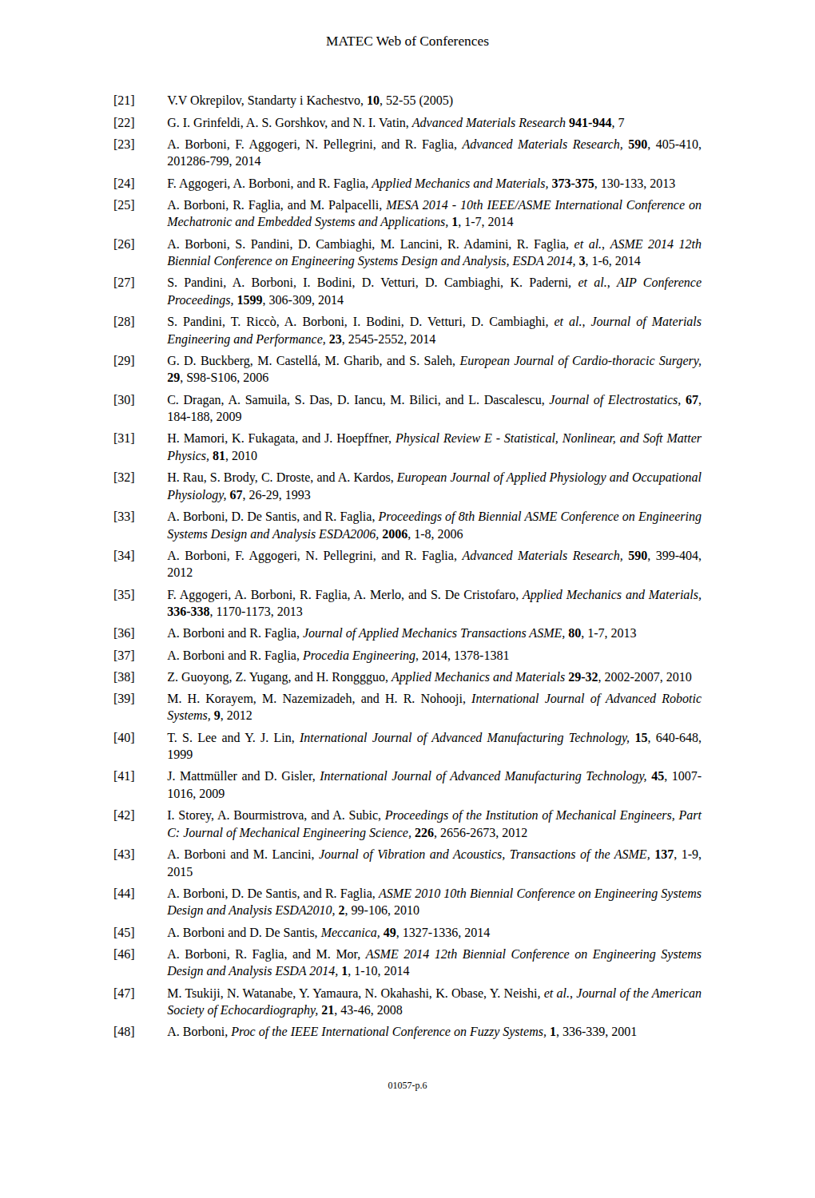MATEC Web of Conferences
[21] V.V Okrepilov, Standarty i Kachestvo, 10, 52-55 (2005)
[22] G. I. Grinfeldi, A. S. Gorshkov, and N. I. Vatin, Advanced Materials Research 941-944, 7
[23] A. Borboni, F. Aggogeri, N. Pellegrini, and R. Faglia, Advanced Materials Research, 590, 405-410, 201286-799, 2014
[24] F. Aggogeri, A. Borboni, and R. Faglia, Applied Mechanics and Materials, 373-375, 130-133, 2013
[25] A. Borboni, R. Faglia, and M. Palpacelli, MESA 2014 - 10th IEEE/ASME International Conference on Mechatronic and Embedded Systems and Applications, 1, 1-7, 2014
[26] A. Borboni, S. Pandini, D. Cambiaghi, M. Lancini, R. Adamini, R. Faglia, et al., ASME 2014 12th Biennial Conference on Engineering Systems Design and Analysis, ESDA 2014, 3, 1-6, 2014
[27] S. Pandini, A. Borboni, I. Bodini, D. Vetturi, D. Cambiaghi, K. Paderni, et al., AIP Conference Proceedings, 1599, 306-309, 2014
[28] S. Pandini, T. Riccò, A. Borboni, I. Bodini, D. Vetturi, D. Cambiaghi, et al., Journal of Materials Engineering and Performance, 23, 2545-2552, 2014
[29] G. D. Buckberg, M. Castellá, M. Gharib, and S. Saleh, European Journal of Cardio-thoracic Surgery, 29, S98-S106, 2006
[30] C. Dragan, A. Samuila, S. Das, D. Iancu, M. Bilici, and L. Dascalescu, Journal of Electrostatics, 67, 184-188, 2009
[31] H. Mamori, K. Fukagata, and J. Hoepffner, Physical Review E - Statistical, Nonlinear, and Soft Matter Physics, 81, 2010
[32] H. Rau, S. Brody, C. Droste, and A. Kardos, European Journal of Applied Physiology and Occupational Physiology, 67, 26-29, 1993
[33] A. Borboni, D. De Santis, and R. Faglia, Proceedings of 8th Biennial ASME Conference on Engineering Systems Design and Analysis ESDA2006, 2006, 1-8, 2006
[34] A. Borboni, F. Aggogeri, N. Pellegrini, and R. Faglia, Advanced Materials Research, 590, 399-404, 2012
[35] F. Aggogeri, A. Borboni, R. Faglia, A. Merlo, and S. De Cristofaro, Applied Mechanics and Materials, 336-338, 1170-1173, 2013
[36] A. Borboni and R. Faglia, Journal of Applied Mechanics Transactions ASME, 80, 1-7, 2013
[37] A. Borboni and R. Faglia, Procedia Engineering, 2014, 1378-1381
[38] Z. Guoyong, Z. Yugang, and H. Ronggguo, Applied Mechanics and Materials 29-32, 2002-2007, 2010
[39] M. H. Korayem, M. Nazemizadeh, and H. R. Nohooji, International Journal of Advanced Robotic Systems, 9, 2012
[40] T. S. Lee and Y. J. Lin, International Journal of Advanced Manufacturing Technology, 15, 640-648, 1999
[41] J. Mattmüller and D. Gisler, International Journal of Advanced Manufacturing Technology, 45, 1007-1016, 2009
[42] I. Storey, A. Bourmistrova, and A. Subic, Proceedings of the Institution of Mechanical Engineers, Part C: Journal of Mechanical Engineering Science, 226, 2656-2673, 2012
[43] A. Borboni and M. Lancini, Journal of Vibration and Acoustics, Transactions of the ASME, 137, 1-9, 2015
[44] A. Borboni, D. De Santis, and R. Faglia, ASME 2010 10th Biennial Conference on Engineering Systems Design and Analysis ESDA2010, 2, 99-106, 2010
[45] A. Borboni and D. De Santis, Meccanica, 49, 1327-1336, 2014
[46] A. Borboni, R. Faglia, and M. Mor, ASME 2014 12th Biennial Conference on Engineering Systems Design and Analysis ESDA 2014, 1, 1-10, 2014
[47] M. Tsukiji, N. Watanabe, Y. Yamaura, N. Okahashi, K. Obase, Y. Neishi, et al., Journal of the American Society of Echocardiography, 21, 43-46, 2008
[48] A. Borboni, Proc of the IEEE International Conference on Fuzzy Systems, 1, 336-339, 2001
01057-p.6